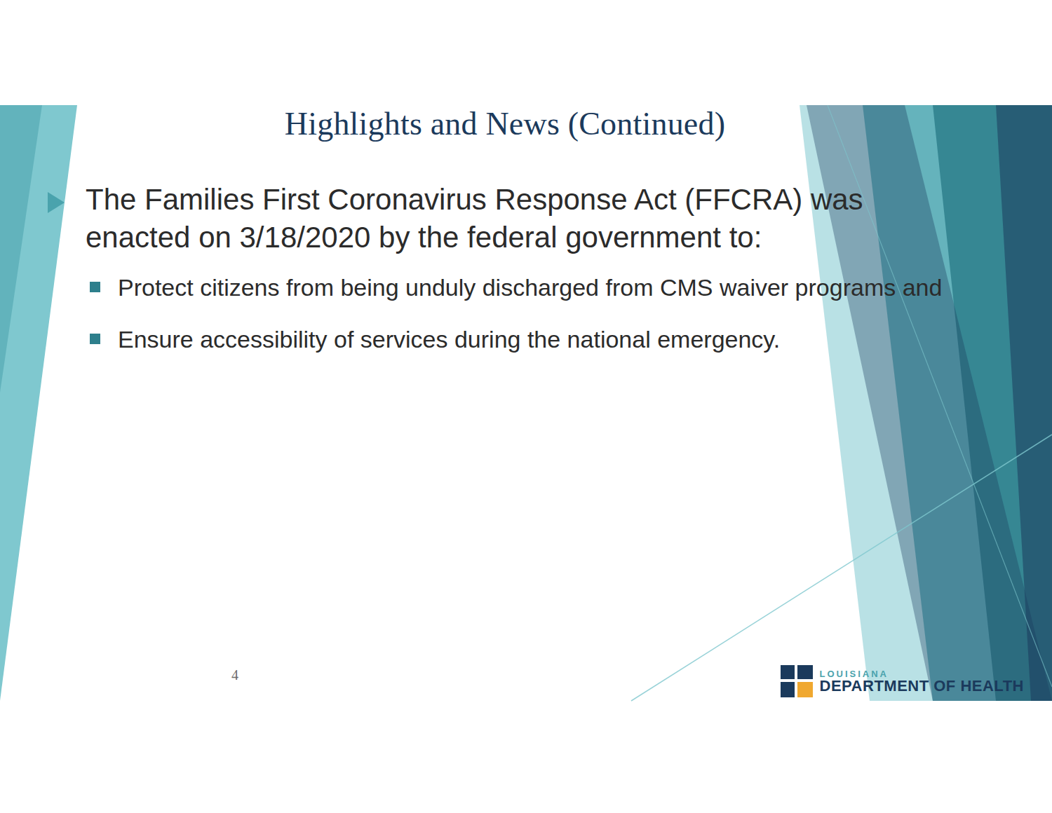Highlights and News (Continued)
The Families First Coronavirus Response Act (FFCRA) was enacted on 3/18/2020 by the federal government to:
Protect citizens from being unduly discharged from CMS waiver programs and
Ensure accessibility of services during the national emergency.
4
LOUISIANA DEPARTMENT OF HEALTH